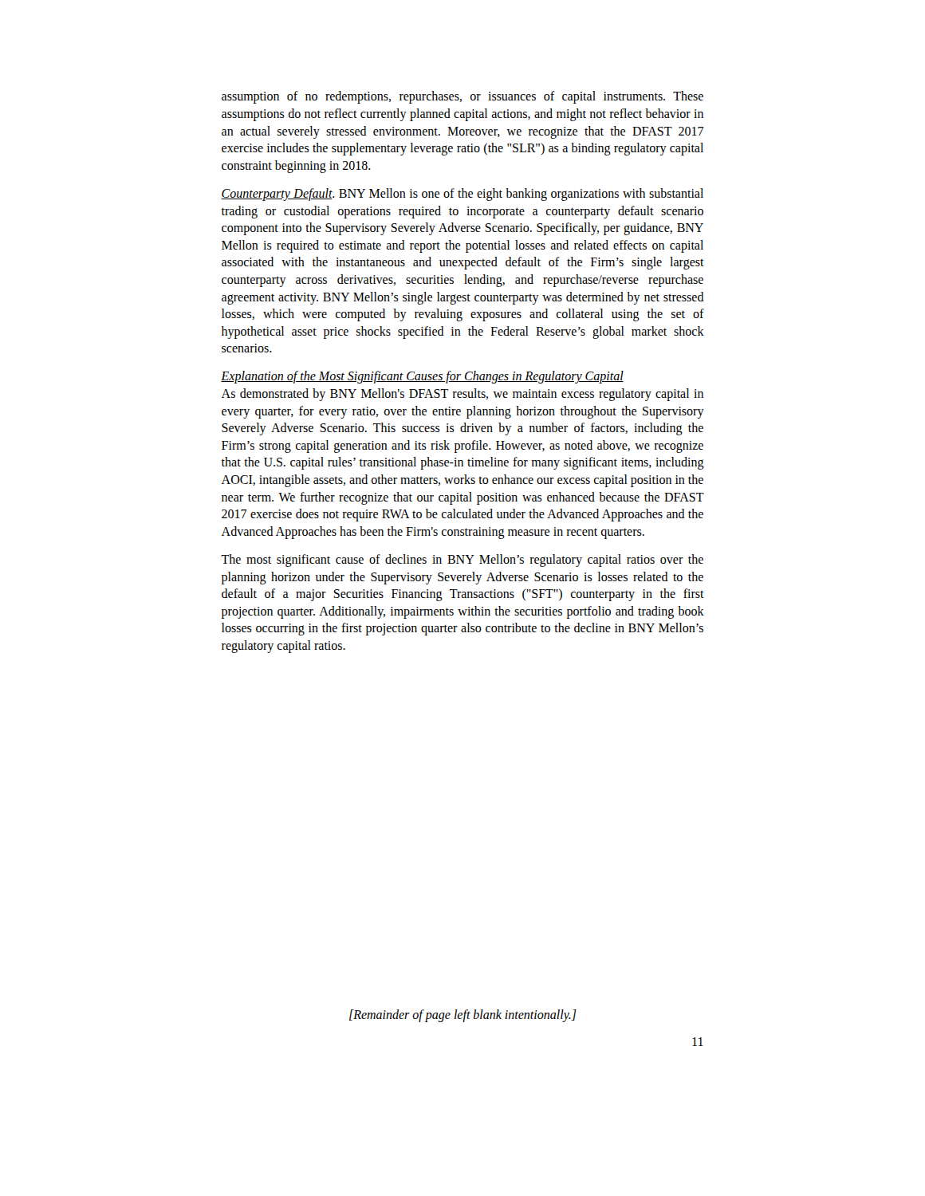assumption of no redemptions, repurchases, or issuances of capital instruments. These assumptions do not reflect currently planned capital actions, and might not reflect behavior in an actual severely stressed environment. Moreover, we recognize that the DFAST 2017 exercise includes the supplementary leverage ratio (the "SLR") as a binding regulatory capital constraint beginning in 2018.
Counterparty Default. BNY Mellon is one of the eight banking organizations with substantial trading or custodial operations required to incorporate a counterparty default scenario component into the Supervisory Severely Adverse Scenario. Specifically, per guidance, BNY Mellon is required to estimate and report the potential losses and related effects on capital associated with the instantaneous and unexpected default of the Firm’s single largest counterparty across derivatives, securities lending, and repurchase/reverse repurchase agreement activity. BNY Mellon’s single largest counterparty was determined by net stressed losses, which were computed by revaluing exposures and collateral using the set of hypothetical asset price shocks specified in the Federal Reserve’s global market shock scenarios.
Explanation of the Most Significant Causes for Changes in Regulatory Capital
As demonstrated by BNY Mellon's DFAST results, we maintain excess regulatory capital in every quarter, for every ratio, over the entire planning horizon throughout the Supervisory Severely Adverse Scenario. This success is driven by a number of factors, including the Firm’s strong capital generation and its risk profile. However, as noted above, we recognize that the U.S. capital rules’ transitional phase-in timeline for many significant items, including AOCI, intangible assets, and other matters, works to enhance our excess capital position in the near term. We further recognize that our capital position was enhanced because the DFAST 2017 exercise does not require RWA to be calculated under the Advanced Approaches and the Advanced Approaches has been the Firm's constraining measure in recent quarters.
The most significant cause of declines in BNY Mellon’s regulatory capital ratios over the planning horizon under the Supervisory Severely Adverse Scenario is losses related to the default of a major Securities Financing Transactions ("SFT") counterparty in the first projection quarter. Additionally, impairments within the securities portfolio and trading book losses occurring in the first projection quarter also contribute to the decline in BNY Mellon’s regulatory capital ratios.
[Remainder of page left blank intentionally.]
11